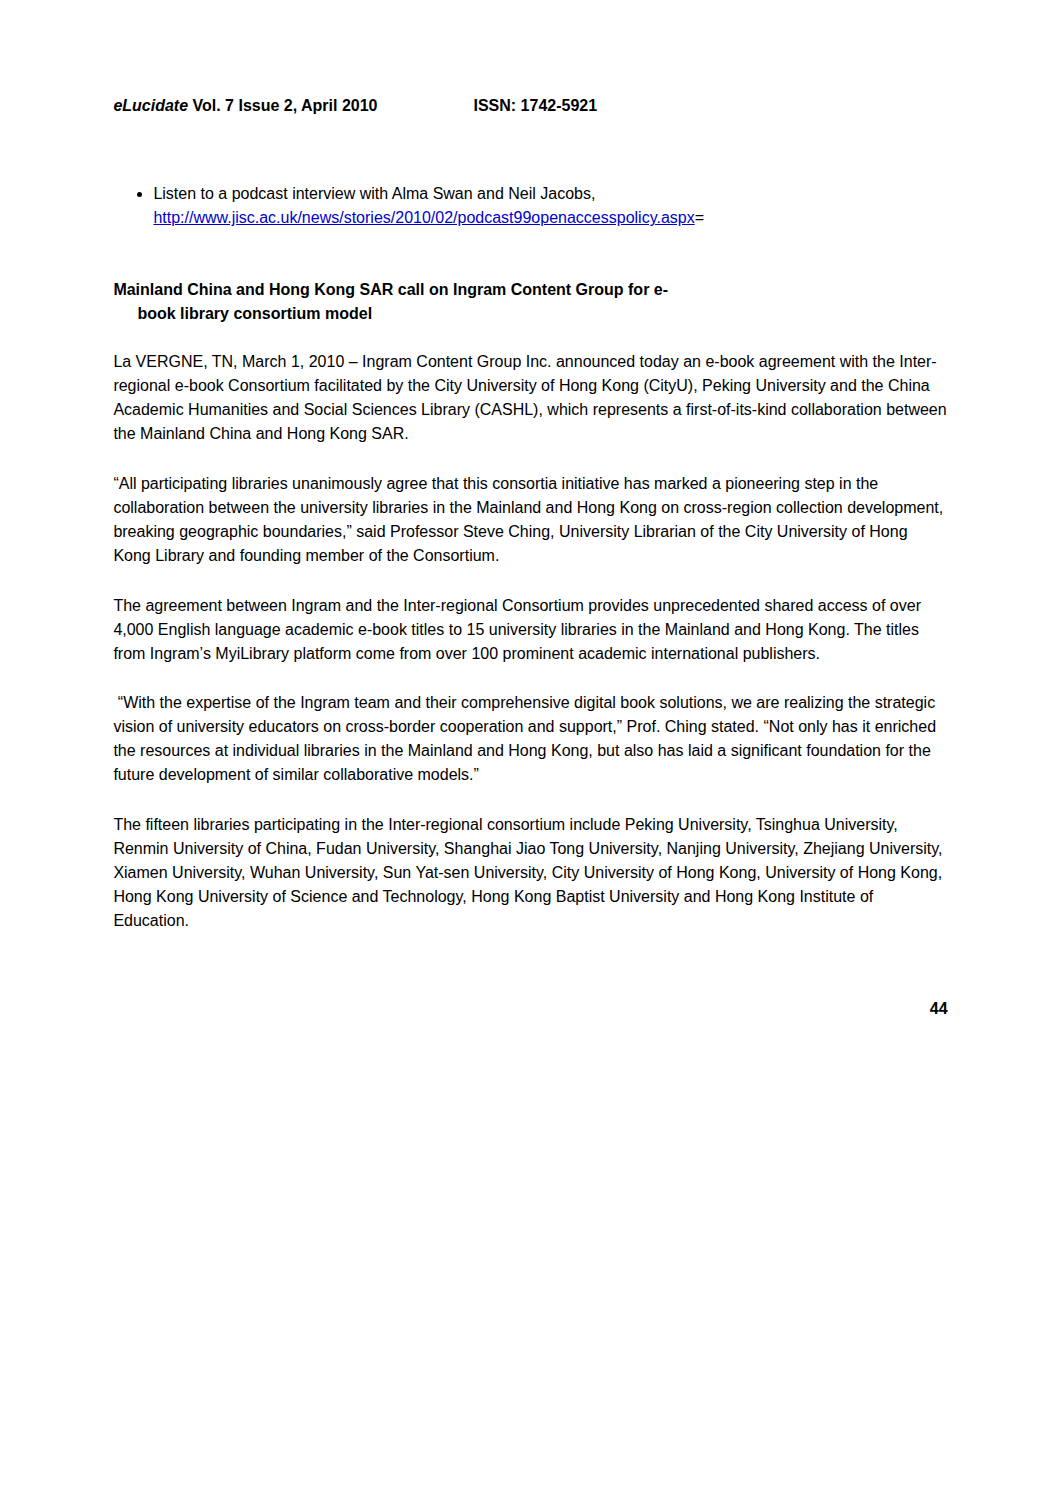eLucidate Vol. 7 Issue 2, April 2010 ISSN: 1742-5921
Listen to a podcast interview with Alma Swan and Neil Jacobs,
http://www.jisc.ac.uk/news/stories/2010/02/podcast99openaccesspolicy.aspx=
Mainland China and Hong Kong SAR call on Ingram Content Group for e-book library consortium model
La VERGNE, TN, March 1, 2010 – Ingram Content Group Inc. announced today an e-book agreement with the Inter-regional e-book Consortium facilitated by the City University of Hong Kong (CityU), Peking University and the China Academic Humanities and Social Sciences Library (CASHL), which represents a first-of-its-kind collaboration between the Mainland China and Hong Kong SAR.
“All participating libraries unanimously agree that this consortia initiative has marked a pioneering step in the collaboration between the university libraries in the Mainland and Hong Kong on cross-region collection development, breaking geographic boundaries,” said Professor Steve Ching, University Librarian of the City University of Hong Kong Library and founding member of the Consortium.
The agreement between Ingram and the Inter-regional Consortium provides unprecedented shared access of over 4,000 English language academic e-book titles to 15 university libraries in the Mainland and Hong Kong. The titles from Ingram’s MyiLibrary platform come from over 100 prominent academic international publishers.
“With the expertise of the Ingram team and their comprehensive digital book solutions, we are realizing the strategic vision of university educators on cross-border cooperation and support,” Prof. Ching stated. “Not only has it enriched the resources at individual libraries in the Mainland and Hong Kong, but also has laid a significant foundation for the future development of similar collaborative models.”
The fifteen libraries participating in the Inter-regional consortium include Peking University, Tsinghua University, Renmin University of China, Fudan University, Shanghai Jiao Tong University, Nanjing University, Zhejiang University, Xiamen University, Wuhan University, Sun Yat-sen University, City University of Hong Kong, University of Hong Kong, Hong Kong University of Science and Technology, Hong Kong Baptist University and Hong Kong Institute of Education.
44